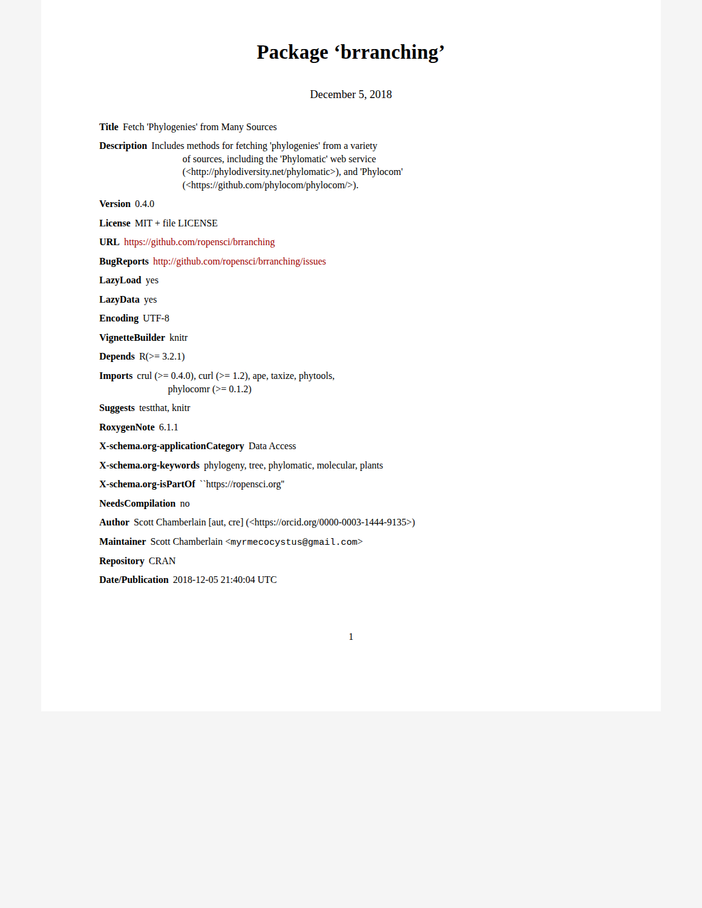Package ‘brranching’
December 5, 2018
Title
Fetch 'Phylogenies' from Many Sources
Description
Includes methods for fetching 'phylogenies' from a variety of sources, including the 'Phylomatic' web service (<http://phylodiversity.net/phylomatic>), and 'Phylocom' (<https://github.com/phylocom/phylocom/>).
Version
0.4.0
License
MIT + file LICENSE
URL
https://github.com/ropensci/brranching
BugReports
http://github.com/ropensci/brranching/issues
LazyLoad
yes
LazyData
yes
Encoding
UTF-8
VignetteBuilder
knitr
Depends
R(>= 3.2.1)
Imports
crul (>= 0.4.0), curl (>= 1.2), ape, taxize, phytools, phylocomr (>= 0.1.2)
Suggests
testthat, knitr
RoxygenNote
6.1.1
X-schema.org-applicationCategory
Data Access
X-schema.org-keywords
phylogeny, tree, phylomatic, molecular, plants
X-schema.org-isPartOf
``https://ropensci.org''
NeedsCompilation
no
Author
Scott Chamberlain [aut, cre] (<https://orcid.org/0000-0003-1444-9135>)
Maintainer
Scott Chamberlain <myrmecocystus@gmail.com>
Repository
CRAN
Date/Publication
2018-12-05 21:40:04 UTC
1